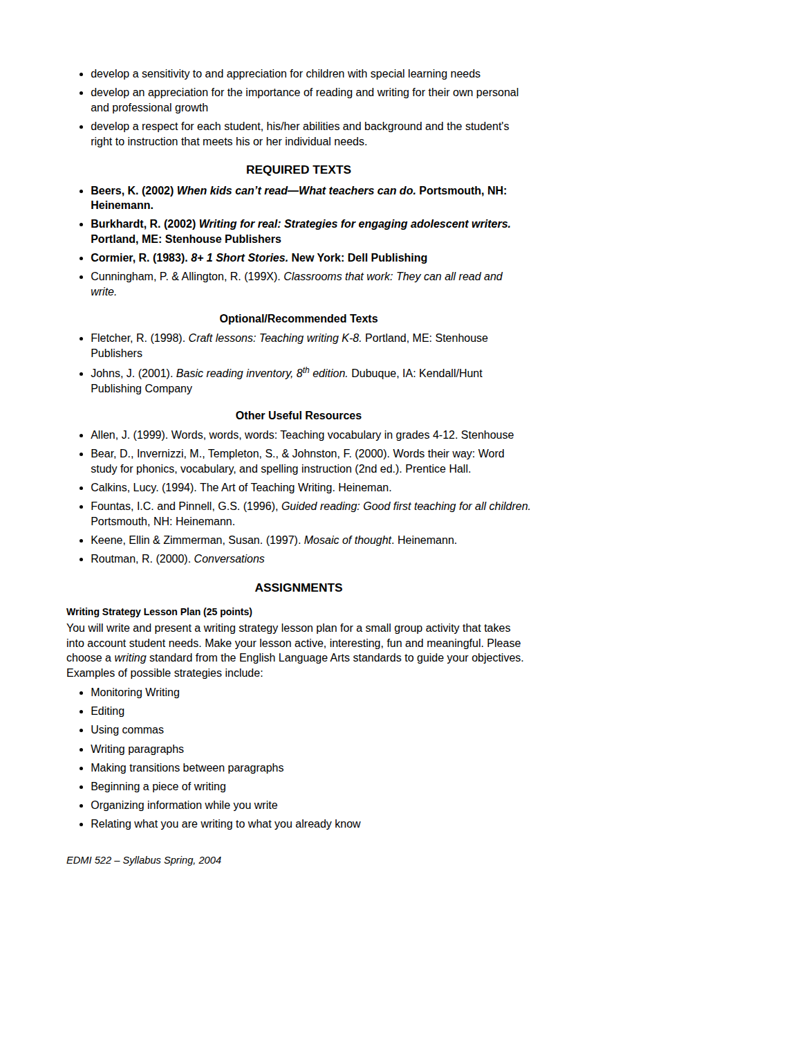develop a sensitivity to and appreciation for children with special learning needs
develop an appreciation for the importance of reading and writing for their own personal and professional growth
develop a respect for each student, his/her abilities and background and the student's right to instruction that meets his or her individual needs.
REQUIRED TEXTS
Beers, K. (2002) When kids can’t read—What teachers can do. Portsmouth, NH: Heinemann.
Burkhardt, R. (2002) Writing for real: Strategies for engaging adolescent writers. Portland, ME: Stenhouse Publishers
Cormier, R. (1983). 8+ 1 Short Stories. New York: Dell Publishing
Cunningham, P. & Allington, R. (199X). Classrooms that work: They can all read and write.
Optional/Recommended Texts
Fletcher, R. (1998). Craft lessons: Teaching writing K-8. Portland, ME: Stenhouse Publishers
Johns, J. (2001). Basic reading inventory, 8th edition. Dubuque, IA: Kendall/Hunt Publishing Company
Other Useful Resources
Allen, J. (1999). Words, words, words: Teaching vocabulary in grades 4-12. Stenhouse
Bear, D., Invernizzi, M., Templeton, S., & Johnston, F. (2000). Words their way: Word study for phonics, vocabulary, and spelling instruction (2nd ed.). Prentice Hall.
Calkins, Lucy. (1994). The Art of Teaching Writing. Heineman.
Fountas, I.C. and Pinnell, G.S. (1996), Guided reading: Good first teaching for all children. Portsmouth, NH: Heinemann.
Keene, Ellin & Zimmerman, Susan. (1997). Mosaic of thought. Heinemann.
Routman, R. (2000). Conversations
ASSIGNMENTS
Writing Strategy Lesson Plan (25 points)
You will write and present a writing strategy lesson plan for a small group activity that takes into account student needs. Make your lesson active, interesting, fun and meaningful. Please choose a writing standard from the English Language Arts standards to guide your objectives. Examples of possible strategies include:
Monitoring Writing
Editing
Using commas
Writing paragraphs
Making transitions between paragraphs
Beginning a piece of writing
Organizing information while you write
Relating what you are writing to what you already know
EDMI 522 – Syllabus Spring, 2004